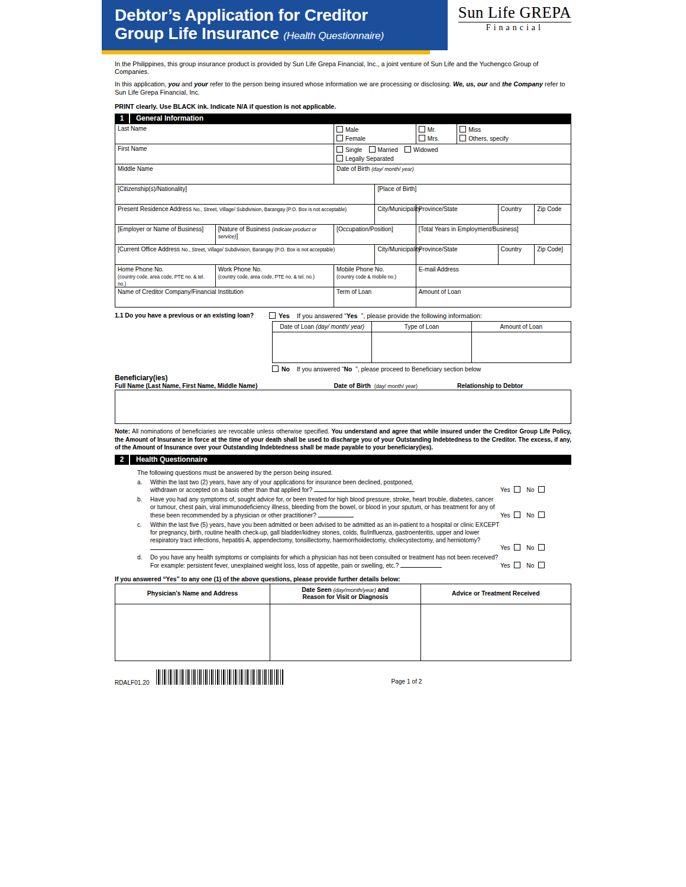Debtor’s Application for Creditor
Group Life Insurance (Health Questionnaire)
Sun Life GREPA
Financial
In the Philippines, this group insurance product is provided by Sun Life Grepa Financial, Inc., a joint venture of Sun Life and the Yuchengco Group of Companies.
In this application, you and your refer to the person being insured whose information we are processing or disclosing. We, us, our and the Company refer to Sun Life Grepa Financial, Inc.
PRINT clearly. Use BLACK ink. Indicate N/A if question is not applicable.
1
General Information
| Last Name | Male Female | Mr. Mrs. | Miss Others, specify |
| First Name | Single Married Widowed Legally Separated |
| Middle Name | Date of Birth (day/ month/ year) |
| [Citizenship(s)/Nationality] | [Place of Birth] |
| Present Residence Address No., Street, Village/ Subdivision, Barangay (P.O. Box is not acceptable) | City/Municipality | Province/State | Country | Zip Code |
| [Employer or Name of Business] | [Nature of Business (indicate product or service) ] | [Occupation/Position] | [Total Years in Employment/Business] |
| [Current Office Address No., Street, Village/ Subdivision, Barangay (P.O. Box is not acceptable) | City/Municipality | Province/State | Country | Zip Code] |
| Home Phone No. (country code, area code, PTE no. & tel. no.) | Work Phone No. (country code, area code, PTE no. & tel. no.) | Mobile Phone No. (country code & mobile no.) | E-mail Address |
| Name of Creditor Company/Financial Institution | Term of Loan | Amount of Loan |
1.1 Do you have a previous or an existing loan?
Yes If you answered “Yes”, please provide the following information:
| Date of Loan (day/ month/ year) | Type of Loan | Amount of Loan |
| --- | --- | --- |
No If you answered “No”, please proceed to Beneficiary section below
Beneficiary(ies)
Full Name (Last Name, First Name, Middle Name)
Date of Birth (day/ month/ year)
Relationship to Debtor
Note: All nominations of beneficiaries are revocable unless otherwise specified. You understand and agree that while insured under the Creditor Group Life Policy, the Amount of Insurance in force at the time of your death shall be used to discharge you of your Outstanding Indebtedness to the Creditor. The excess, if any, of the Amount of Insurance over your Outstanding Indebtedness shall be made payable to your beneficiary(ies).
2
Health Questionnaire
The following questions must be answered by the person being insured.
| a. | Within the last two (2) years, have any of your applications for insurance been declined, postponed, withdrawn or accepted on a basis other than that applied for? | Yes No |
| b. | Have you had any symptoms of, sought advice for, or been treated for high blood pressure, stroke, heart trouble, diabetes, cancer or tumour, chest pain, viral immunodeficiency illness, bleeding from the bowel, or blood in your sputum, or has treatment for any of these been recommended by a physician or other practitioner? | Yes No |
| c. | Within the last five (5) years, have you been admitted or been advised to be admitted as an in-patient to a hospital or clinic EXCEPT for pregnancy, birth, routine health check-up, gall bladder/kidney stones, colds, flu/influenza, gastroenteritis, upper and lower respiratory tract infections, hepatitis A, appendectomy, tonsillectomy, haemorrhoidectomy, cholecystectomy, and herniotomy? | Yes No |
| d. | Do you have any health symptoms or complaints for which a physician has not been consulted or treatment has not been received? For example: persistent fever, unexplained weight loss, loss of appetite, pain or swelling, etc.? | Yes No |
If you answered “Yes” to any one (1) of the above questions, please provide further details below:
| Physician’s Name and Address | Date Seen (day/month/year) and Reason for Visit or Diagnosis | Advice or Treatment Received |
| --- | --- | --- |
RDALF01.20
Page 1 of 2